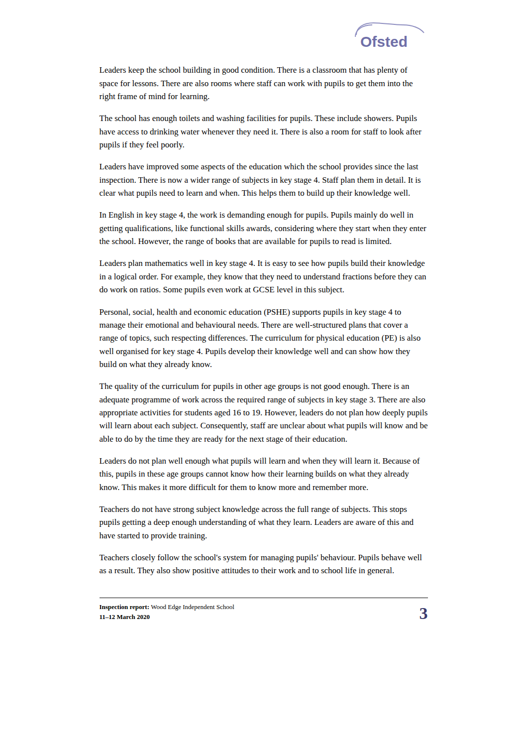Ofsted
Leaders keep the school building in good condition. There is a classroom that has plenty of space for lessons. There are also rooms where staff can work with pupils to get them into the right frame of mind for learning.
The school has enough toilets and washing facilities for pupils. These include showers. Pupils have access to drinking water whenever they need it. There is also a room for staff to look after pupils if they feel poorly.
Leaders have improved some aspects of the education which the school provides since the last inspection. There is now a wider range of subjects in key stage 4. Staff plan them in detail. It is clear what pupils need to learn and when. This helps them to build up their knowledge well.
In English in key stage 4, the work is demanding enough for pupils. Pupils mainly do well in getting qualifications, like functional skills awards, considering where they start when they enter the school. However, the range of books that are available for pupils to read is limited.
Leaders plan mathematics well in key stage 4. It is easy to see how pupils build their knowledge in a logical order. For example, they know that they need to understand fractions before they can do work on ratios. Some pupils even work at GCSE level in this subject.
Personal, social, health and economic education (PSHE) supports pupils in key stage 4 to manage their emotional and behavioural needs. There are well-structured plans that cover a range of topics, such respecting differences. The curriculum for physical education (PE) is also well organised for key stage 4. Pupils develop their knowledge well and can show how they build on what they already know.
The quality of the curriculum for pupils in other age groups is not good enough. There is an adequate programme of work across the required range of subjects in key stage 3. There are also appropriate activities for students aged 16 to 19. However, leaders do not plan how deeply pupils will learn about each subject. Consequently, staff are unclear about what pupils will know and be able to do by the time they are ready for the next stage of their education.
Leaders do not plan well enough what pupils will learn and when they will learn it. Because of this, pupils in these age groups cannot know how their learning builds on what they already know. This makes it more difficult for them to know more and remember more.
Teachers do not have strong subject knowledge across the full range of subjects. This stops pupils getting a deep enough understanding of what they learn. Leaders are aware of this and have started to provide training.
Teachers closely follow the school's system for managing pupils' behaviour. Pupils behave well as a result. They also show positive attitudes to their work and to school life in general.
Inspection report: Wood Edge Independent School
11–12 March 2020
3